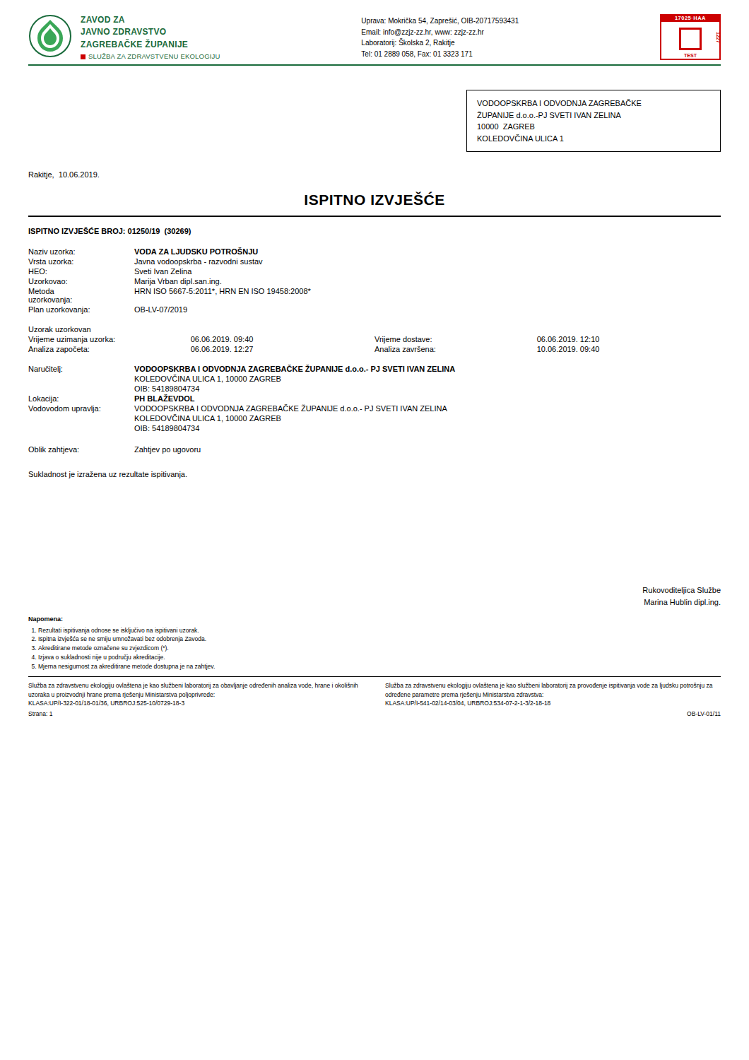ZAVOD ZA
JAVNO ZDRAVSTVO
ZAGREBAČKE ŽUPANIJE
SLUŽBA ZA ZDRAVSTVENU EKOLOGIJU
Uprava: Mokrička 54, Zaprešić, OIB-20717593431
Email: info@zzjz-zz.hr, www: zzjz-zz.hr
Laboratorij: Školska 2, Rakitje
Tel: 01 2889 058, Fax: 01 3323 171
17025·HAA
1227
TEST
VODOOPSKRBA I ODVODNJA ZAGREBAČKE
ŽUPANIJE d.o.o.-PJ SVETI IVAN ZELINA
10000 ZAGREB
KOLEDOVČINA ULICA 1
Rakitje, 10.06.2019.
ISPITNO IZVJEŠĆE
ISPITNO IZVJEŠĆE BROJ: 01250/19 (30269)
| Naziv uzorka: | VODA ZA LJUDSKU POTROŠNJU |
| Vrsta uzorka: | Javna vodoopskrba - razvodni sustav |
| HEO: | Sveti Ivan Zelina |
| Uzorkovao: | Marija Vrban dipl.san.ing. |
| Metoda uzorkovanja: | HRN ISO 5667-5:2011*, HRN EN ISO 19458:2008* |
| Plan uzorkovanja: | OB-LV-07/2019 |
| Uzorak uzorkovan |
| Vrijeme uzimanja uzorka: | 06.06.2019. 09:40 | Vrijeme dostave: | 06.06.2019. 12:10 |
| Analiza započeta: | 06.06.2019. 12:27 | Analiza završena: | 10.06.2019. 09:40 |
| Naručitelj: | VODOOPSKRBA I ODVODNJA ZAGREBAČKE ŽUPANIJE d.o.o.- PJ SVETI IVAN ZELINA |
| | KOLEDOVČINA ULICA 1, 10000 ZAGREB |
| | OIB: 54189804734 |
| Lokacija: | PH BLAŽEVDOL |
| Vodovodom upravlja: | VODOOPSKRBA I ODVODNJA ZAGREBAČKE ŽUPANIJE d.o.o.- PJ SVETI IVAN ZELINA |
| | KOLEDOVČINA ULICA 1, 10000 ZAGREB |
| | OIB: 54189804734 |
| Oblik zahtjeva: | Zahtjev po ugovoru |
Sukladnost je izražena uz rezultate ispitivanja.
Rukovoditeljica Službe
Marina Hublin dipl.ing.
Napomena:
Rezultati ispitivanja odnose se isključivo na ispitivani uzorak.
Ispitna izvješća se ne smiju umnožavati bez odobrenja Zavoda.
Akreditirane metode označene su zvjezdicom (*).
Izjava o sukladnosti nije u području akreditacije.
Mjerna nesigurnost za akreditirane metode dostupna je na zahtjev.
Služba za zdravstvenu ekologiju ovlaštena je kao službeni laboratorij za obavljanje određenih analiza vode, hrane i okolišnih uzoraka u proizvodnji hrane prema rješenju Ministarstva poljoprivrede:
KLASA:UP/I-322-01/18-01/36, URBROJ:525-10/0729-18-3
Služba za zdravstvenu ekologiju ovlaštena je kao službeni laboratorij za provođenje ispitivanja vode za ljudsku potrošnju za određene parametre prema rješenju Ministarstva zdravstva:
KLASA:UP/I-541-02/14-03/04, URBROJ:534-07-2-1-3/2-18-18
Strana: 1
OB-LV-01/11